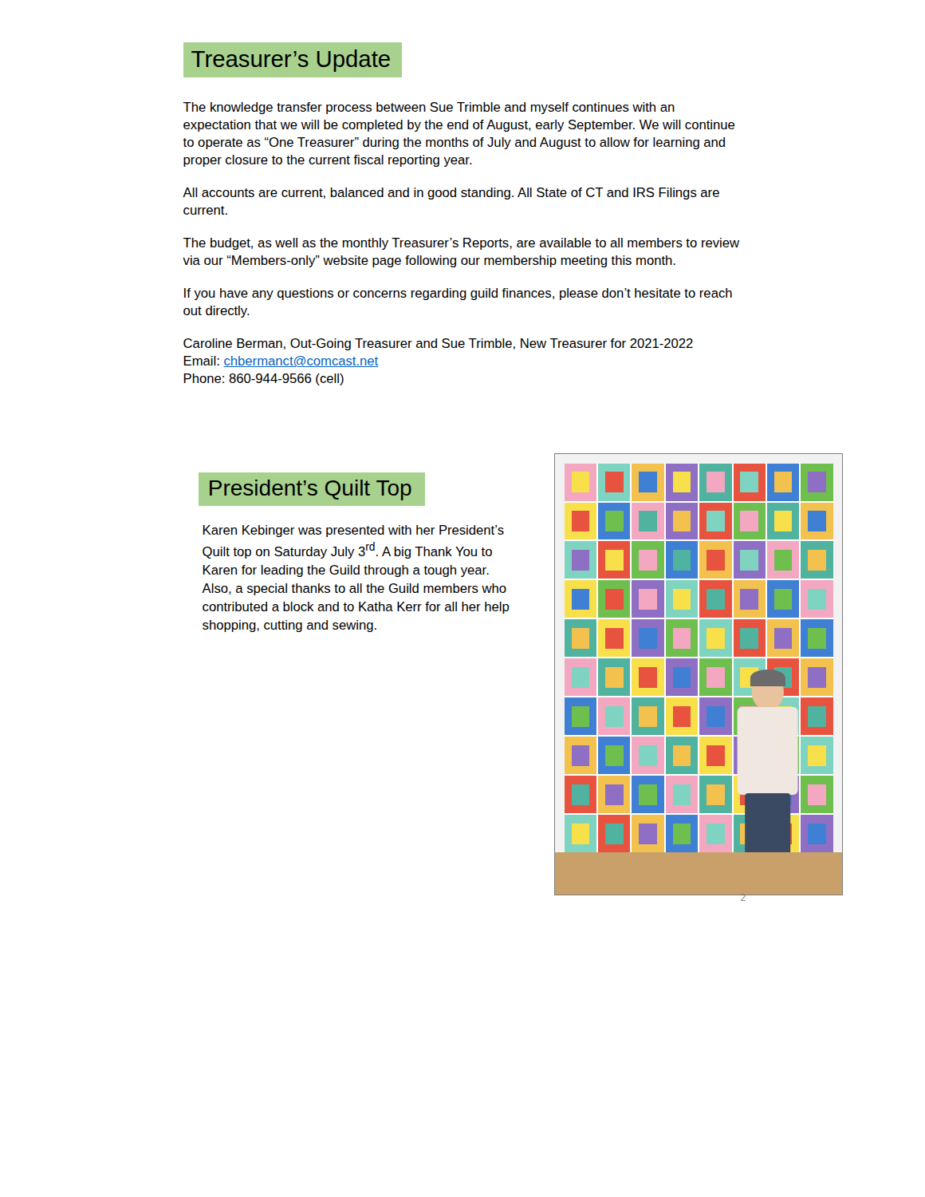Treasurer’s Update
The knowledge transfer process between Sue Trimble and myself continues with an expectation that we will be completed by the end of August, early September. We will continue to operate as “One Treasurer” during the months of July and August to allow for learning and proper closure to the current fiscal reporting year.
All accounts are current, balanced and in good standing. All State of CT and IRS Filings are current.
The budget, as well as the monthly Treasurer’s Reports, are available to all members to review via our “Members-only” website page following our membership meeting this month.
If you have any questions or concerns regarding guild finances, please don’t hesitate to reach out directly.
Caroline Berman, Out-Going Treasurer and Sue Trimble, New Treasurer for 2021-2022
Email: chbermanct@comcast.net
Phone: 860-944-9566 (cell)
President’s Quilt Top
Karen Kebinger was presented with her President’s Quilt top on Saturday July 3rd. A big Thank You to Karen for leading the Guild through a tough year. Also, a special thanks to all the Guild members who contributed a block and to Katha Kerr for all her help shopping, cutting and sewing.
2